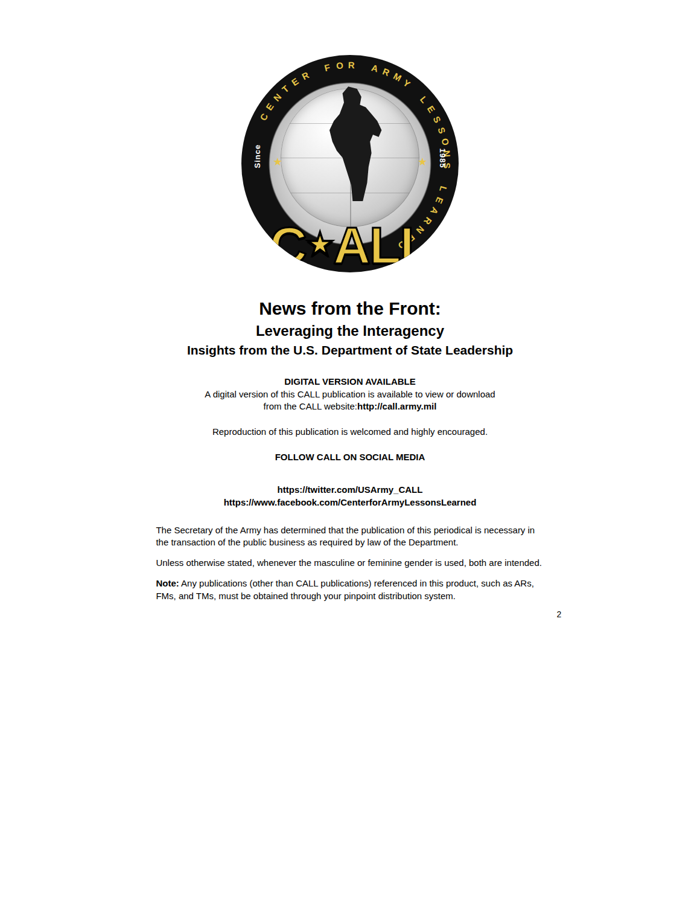C E N T E R F O R A R M Y L E S S O N S L E A R N E D
Since
1985
★
★
C★ALL
News from the Front:
Leveraging the Interagency
Insights from the U.S. Department of State Leadership
DIGITAL VERSION AVAILABLE
A digital version of this CALL publication is available to view or download
from the CALL website:http://call.army.mil
Reproduction of this publication is welcomed and highly encouraged.
FOLLOW CALL ON SOCIAL MEDIA
https://twitter.com/USArmy_CALL
https://www.facebook.com/CenterforArmyLessonsLearned
The Secretary of the Army has determined that the publication of this periodical is necessary in the transaction of the public business as required by law of the Department.
Unless otherwise stated, whenever the masculine or feminine gender is used, both are intended.
Note: Any publications (other than CALL publications) referenced in this product, such as ARs, FMs, and TMs, must be obtained through your pinpoint distribution system.
2